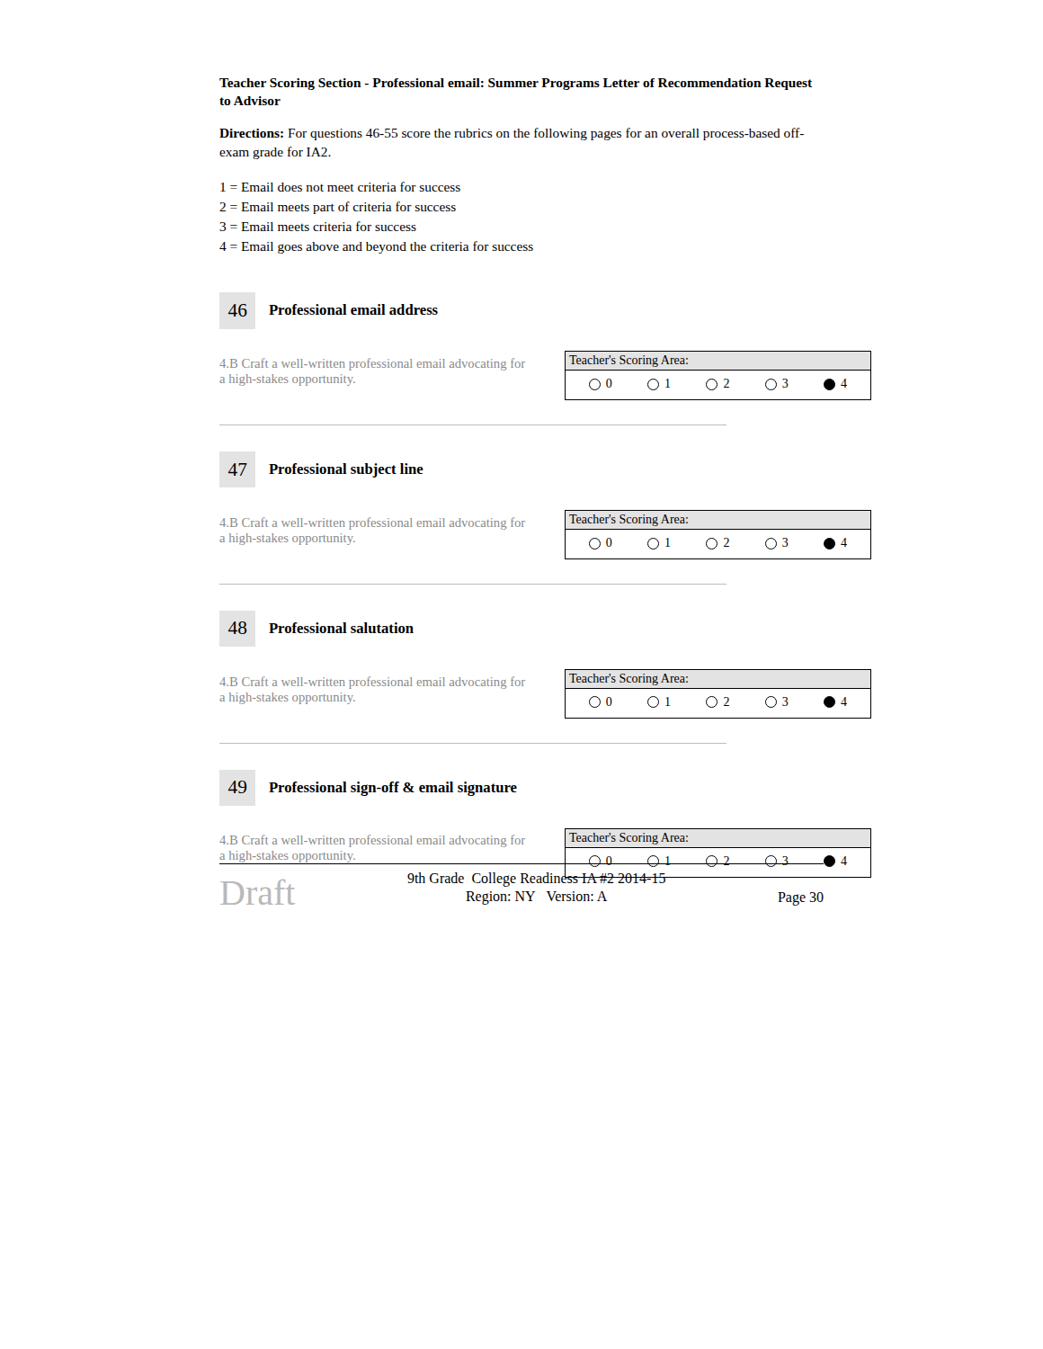Teacher Scoring Section - Professional email: Summer Programs Letter of Recommendation Request to Advisor
Directions: For questions 46-55 score the rubrics on the following pages for an overall process-based off-exam grade for IA2.
1 = Email does not meet criteria for success
2 = Email meets part of criteria for success
3 = Email meets criteria for success
4 = Email goes above and beyond the criteria for success
46
Professional email address
4.B Craft a well-written professional email advocating for a high-stakes opportunity.
Teacher's Scoring Area:
0 1 2 3 4
47
Professional subject line
4.B Craft a well-written professional email advocating for a high-stakes opportunity.
Teacher's Scoring Area:
0 1 2 3 4
48
Professional salutation
4.B Craft a well-written professional email advocating for a high-stakes opportunity.
Teacher's Scoring Area:
0 1 2 3 4
49
Professional sign-off & email signature
4.B Craft a well-written professional email advocating for a high-stakes opportunity.
Teacher's Scoring Area:
0 1 2 3 4
Draft
9th Grade College Readiness IA #2 2014-15
Region: NY Version: A
Page 30